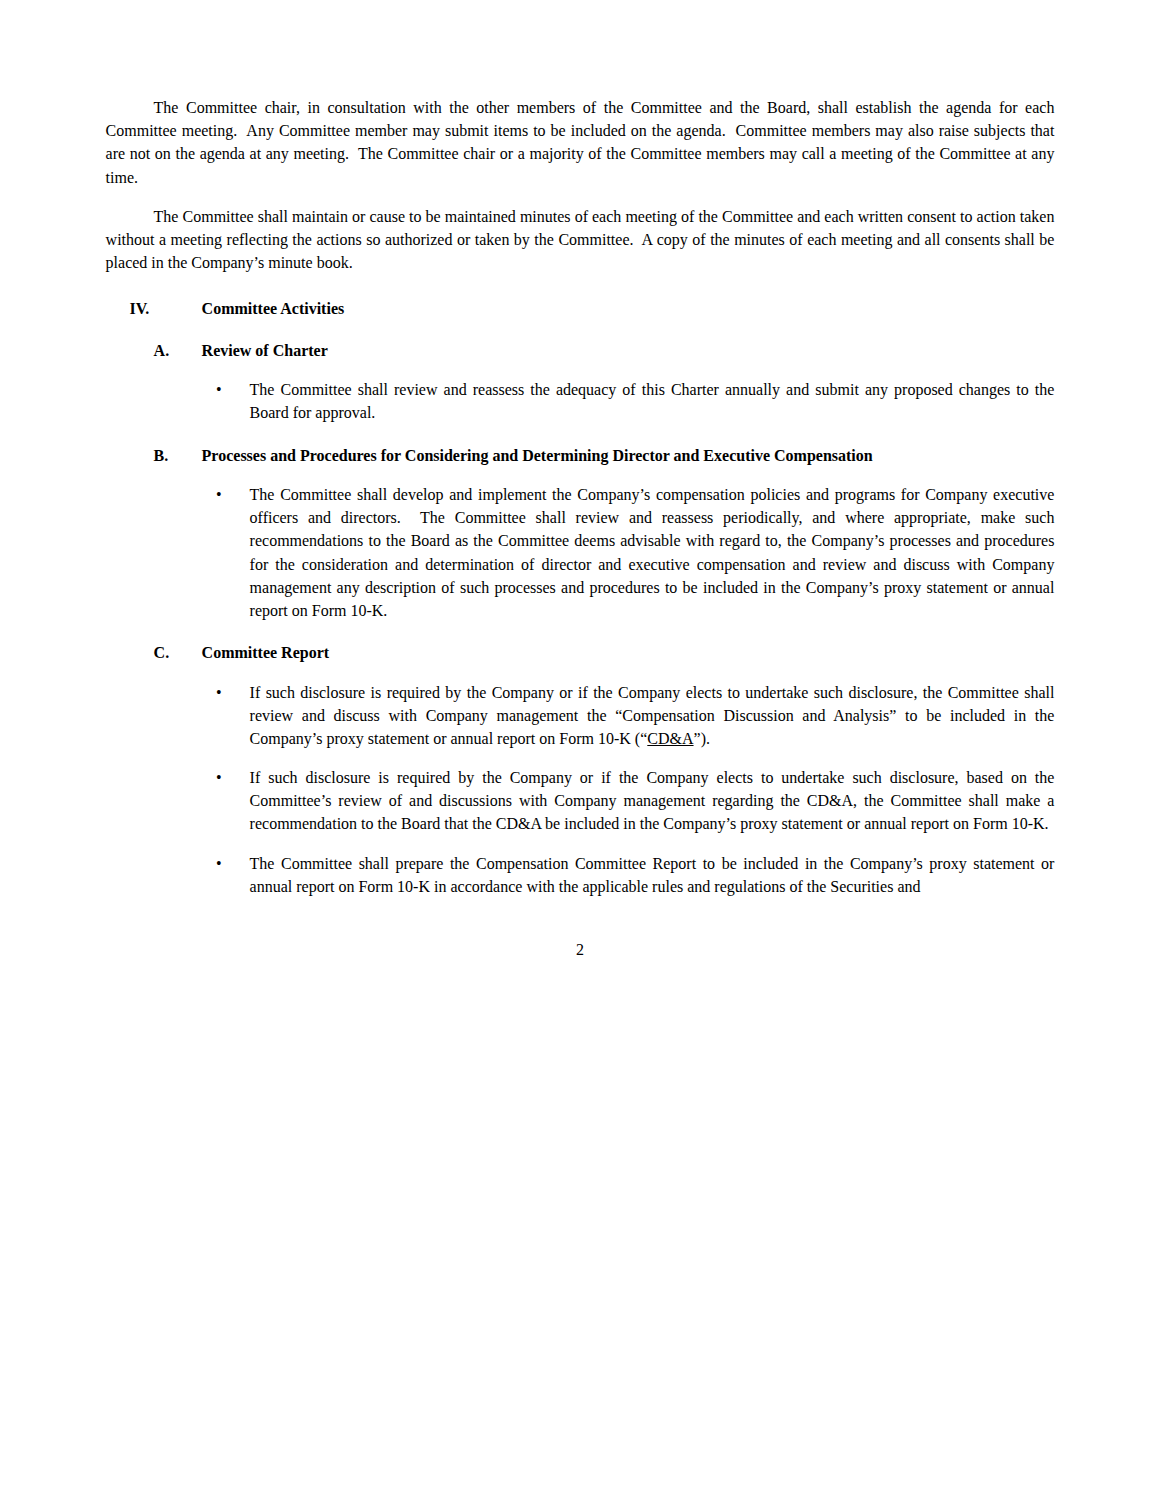The Committee chair, in consultation with the other members of the Committee and the Board, shall establish the agenda for each Committee meeting. Any Committee member may submit items to be included on the agenda. Committee members may also raise subjects that are not on the agenda at any meeting. The Committee chair or a majority of the Committee members may call a meeting of the Committee at any time.
The Committee shall maintain or cause to be maintained minutes of each meeting of the Committee and each written consent to action taken without a meeting reflecting the actions so authorized or taken by the Committee. A copy of the minutes of each meeting and all consents shall be placed in the Company’s minute book.
IV. Committee Activities
A. Review of Charter
The Committee shall review and reassess the adequacy of this Charter annually and submit any proposed changes to the Board for approval.
B. Processes and Procedures for Considering and Determining Director and Executive Compensation
The Committee shall develop and implement the Company’s compensation policies and programs for Company executive officers and directors. The Committee shall review and reassess periodically, and where appropriate, make such recommendations to the Board as the Committee deems advisable with regard to, the Company’s processes and procedures for the consideration and determination of director and executive compensation and review and discuss with Company management any description of such processes and procedures to be included in the Company’s proxy statement or annual report on Form 10-K.
C. Committee Report
If such disclosure is required by the Company or if the Company elects to undertake such disclosure, the Committee shall review and discuss with Company management the “Compensation Discussion and Analysis” to be included in the Company’s proxy statement or annual report on Form 10-K (“CD&A”).
If such disclosure is required by the Company or if the Company elects to undertake such disclosure, based on the Committee’s review of and discussions with Company management regarding the CD&A, the Committee shall make a recommendation to the Board that the CD&A be included in the Company’s proxy statement or annual report on Form 10-K.
The Committee shall prepare the Compensation Committee Report to be included in the Company’s proxy statement or annual report on Form 10-K in accordance with the applicable rules and regulations of the Securities and
2